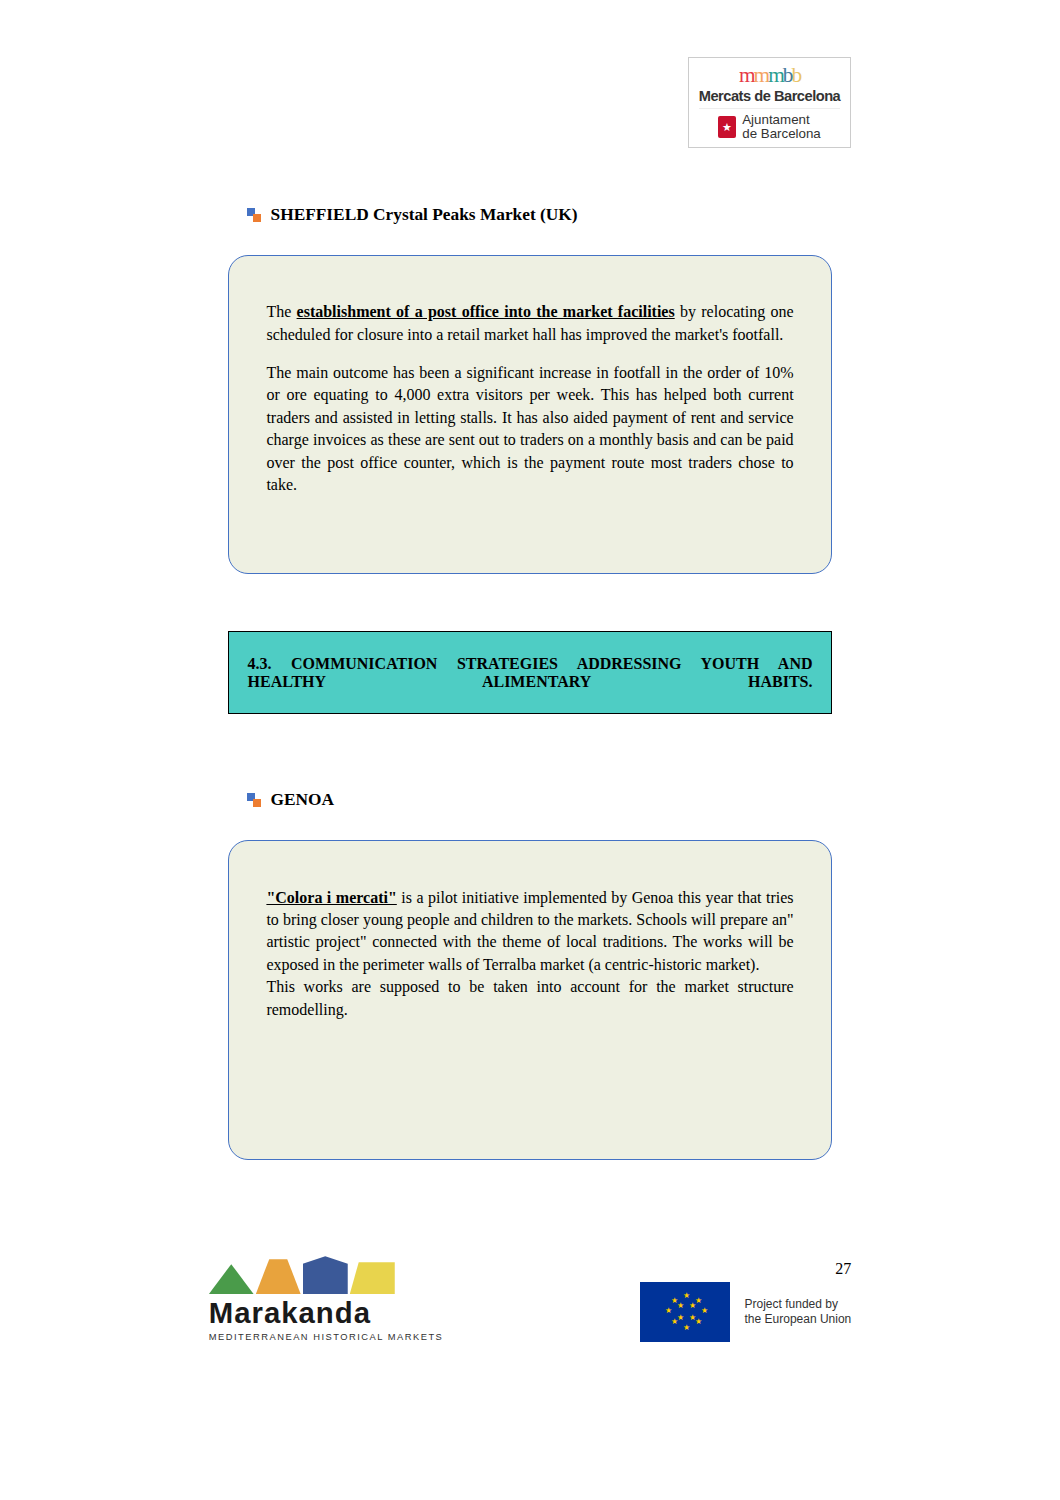mmmbb
Mercats de Barcelona
★
Ajuntament
de Barcelona
SHEFFIELD Crystal Peaks Market (UK)
The establishment of a post office into the market facilities by relocating one scheduled for closure into a retail market hall has improved the market's footfall.
The main outcome has been a significant increase in footfall in the order of 10% or ore equating to 4,000 extra visitors per week. This has helped both current traders and assisted in letting stalls. It has also aided payment of rent and service charge invoices as these are sent out to traders on a monthly basis and can be paid over the post office counter, which is the payment route most traders chose to take.
4.3. COMMUNICATION STRATEGIES ADDRESSING YOUTH AND HEALTHY ALIMENTARY HABITS.
GENOA
"Colora i mercati" is a pilot initiative implemented by Genoa this year that tries to bring closer young people and children to the markets. Schools will prepare an" artistic project" connected with the theme of local traditions. The works will be exposed in the perimeter walls of Terralba market (a centric-historic market).
This works are supposed to be taken into account for the market structure remodelling.
27
Marakanda
MEDITERRANEAN HISTORICAL MARKETS
★ ★ ★ ★ ★ ★ ★ ★ ★ ★ ★ ★
Project funded by
the European Union